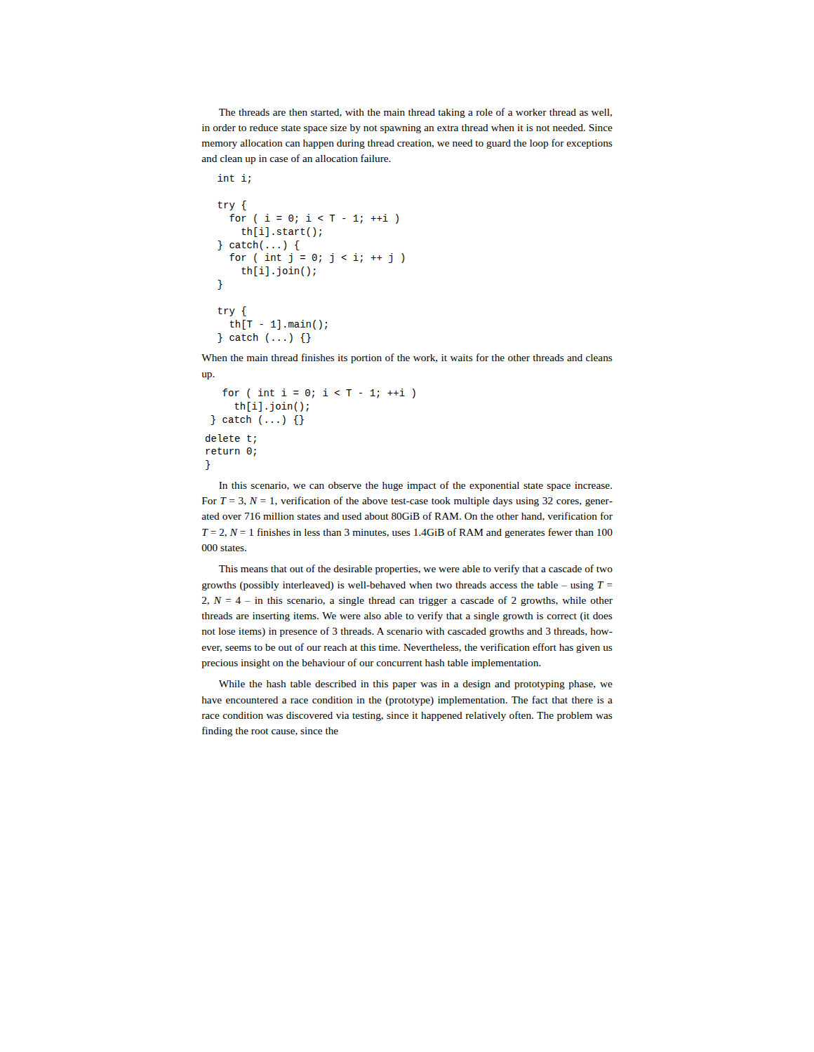The threads are then started, with the main thread taking a role of a worker thread as well, in order to reduce state space size by not spawning an extra thread when it is not needed. Since memory allocation can happen during thread creation, we need to guard the loop for exceptions and clean up in case of an allocation failure.
int i;

try {
  for ( i = 0; i < T - 1; ++i )
    th[i].start();
} catch(...) {
  for ( int j = 0; j < i; ++ j )
    th[i].join();
}

try {
  th[T - 1].main();
} catch (...) {}
When the main thread finishes its portion of the work, it waits for the other threads and cleans up.
  for ( int i = 0; i < T - 1; ++i )
    th[i].join();
} catch (...) {}
delete t;
return 0;
}
In this scenario, we can observe the huge impact of the exponential state space increase. For T = 3, N = 1, verification of the above test-case took multiple days using 32 cores, generated over 716 million states and used about 80GiB of RAM. On the other hand, verification for T = 2, N = 1 finishes in less than 3 minutes, uses 1.4GiB of RAM and generates fewer than 100 000 states.
This means that out of the desirable properties, we were able to verify that a cascade of two growths (possibly interleaved) is well-behaved when two threads access the table – using T = 2, N = 4 – in this scenario, a single thread can trigger a cascade of 2 growths, while other threads are inserting items. We were also able to verify that a single growth is correct (it does not lose items) in presence of 3 threads. A scenario with cascaded growths and 3 threads, however, seems to be out of our reach at this time. Nevertheless, the verification effort has given us precious insight on the behaviour of our concurrent hash table implementation.
While the hash table described in this paper was in a design and prototyping phase, we have encountered a race condition in the (prototype) implementation. The fact that there is a race condition was discovered via testing, since it happened relatively often. The problem was finding the root cause, since the